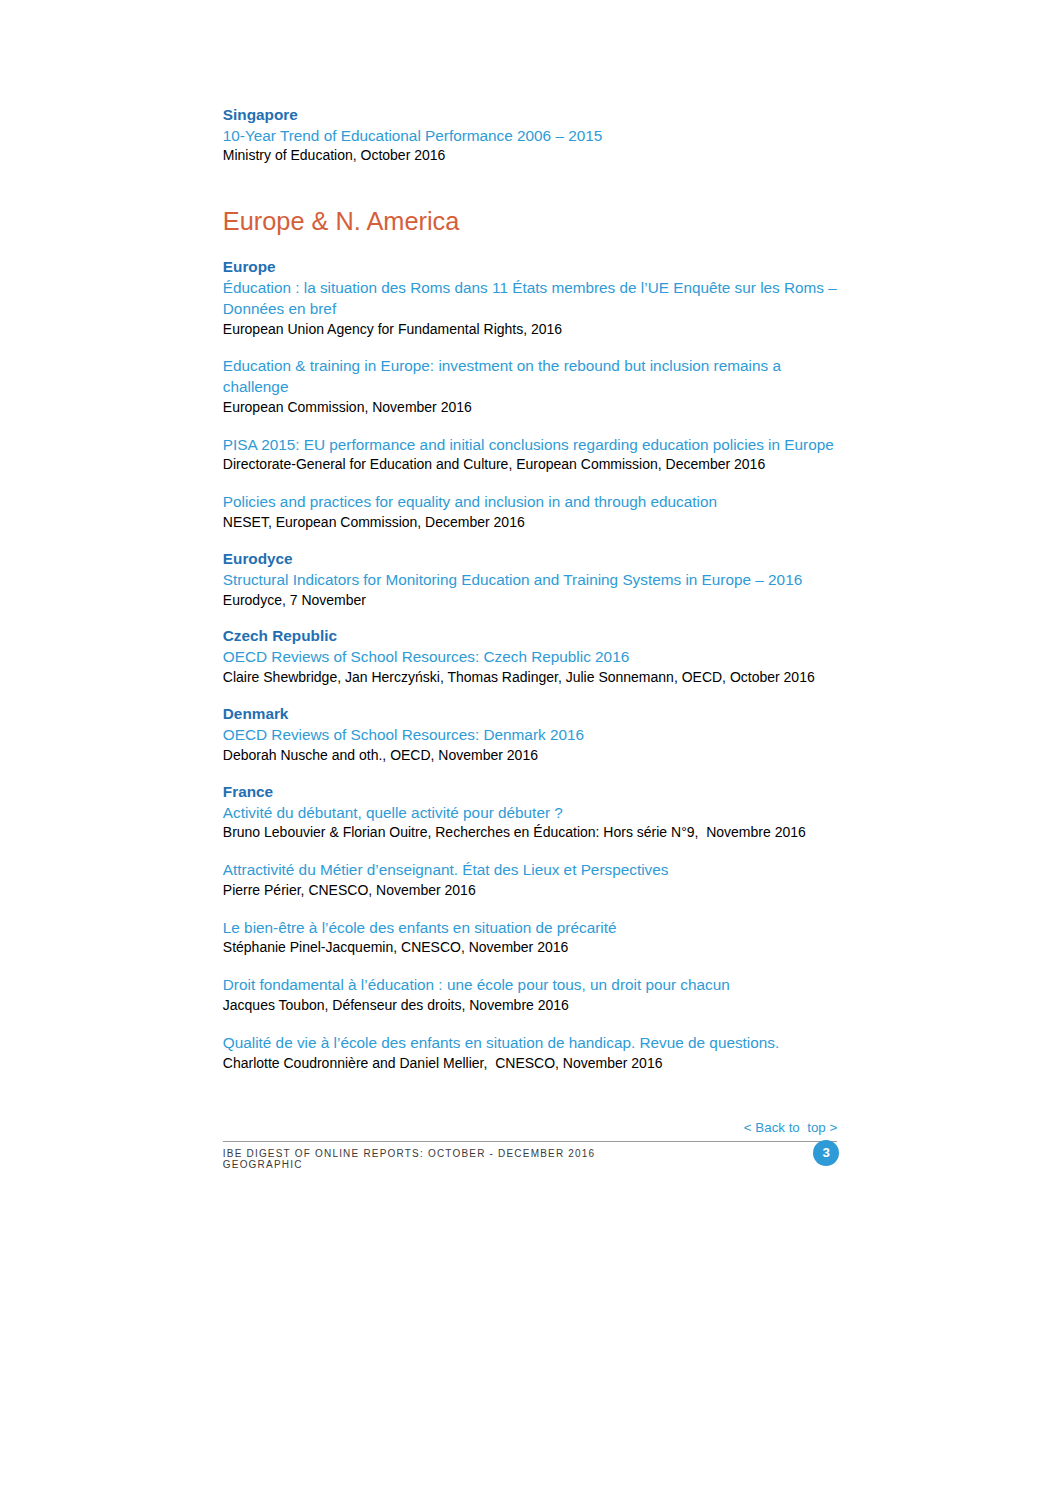Singapore
10-Year Trend of Educational Performance 2006 – 2015
Ministry of Education, October 2016
Europe & N. America
Europe
Éducation : la situation des Roms dans 11 États membres de l’UE Enquête sur les Roms – Données en bref
European Union Agency for Fundamental Rights, 2016
Education & training in Europe: investment on the rebound but inclusion remains a challenge
European Commission, November 2016
PISA 2015: EU performance and initial conclusions regarding education policies in Europe
Directorate-General for Education and Culture, European Commission, December 2016
Policies and practices for equality and inclusion in and through education
NESET, European Commission, December 2016
Eurodyce
Structural Indicators for Monitoring Education and Training Systems in Europe – 2016
Eurodyce, 7 November
Czech Republic
OECD Reviews of School Resources: Czech Republic 2016
Claire Shewbridge, Jan Herczyński, Thomas Radinger, Julie Sonnemann, OECD, October 2016
Denmark
OECD Reviews of School Resources: Denmark 2016
Deborah Nusche and oth., OECD, November 2016
France
Activité du débutant, quelle activité pour débuter ?
Bruno Lebouvier & Florian Ouitre, Recherches en Éducation: Hors série N°9, Novembre 2016
Attractivité du Métier d’enseignant. État des Lieux et Perspectives
Pierre Périer, CNESCO, November 2016
Le bien-être à l’école des enfants en situation de précarité
Stéphanie Pinel-Jacquemin, CNESCO, November 2016
Droit fondamental à l’éducation : une école pour tous, un droit pour chacun
Jacques Toubon, Défenseur des droits, Novembre 2016
Qualité de vie à l’école des enfants en situation de handicap. Revue de questions.
Charlotte Coudronnière and Daniel Mellier, CNESCO, November 2016
< Back to top >
IBE DIGEST OF ONLINE REPORTS: OCTOBER - DECEMBER 2016 GEOGRAPHIC 3